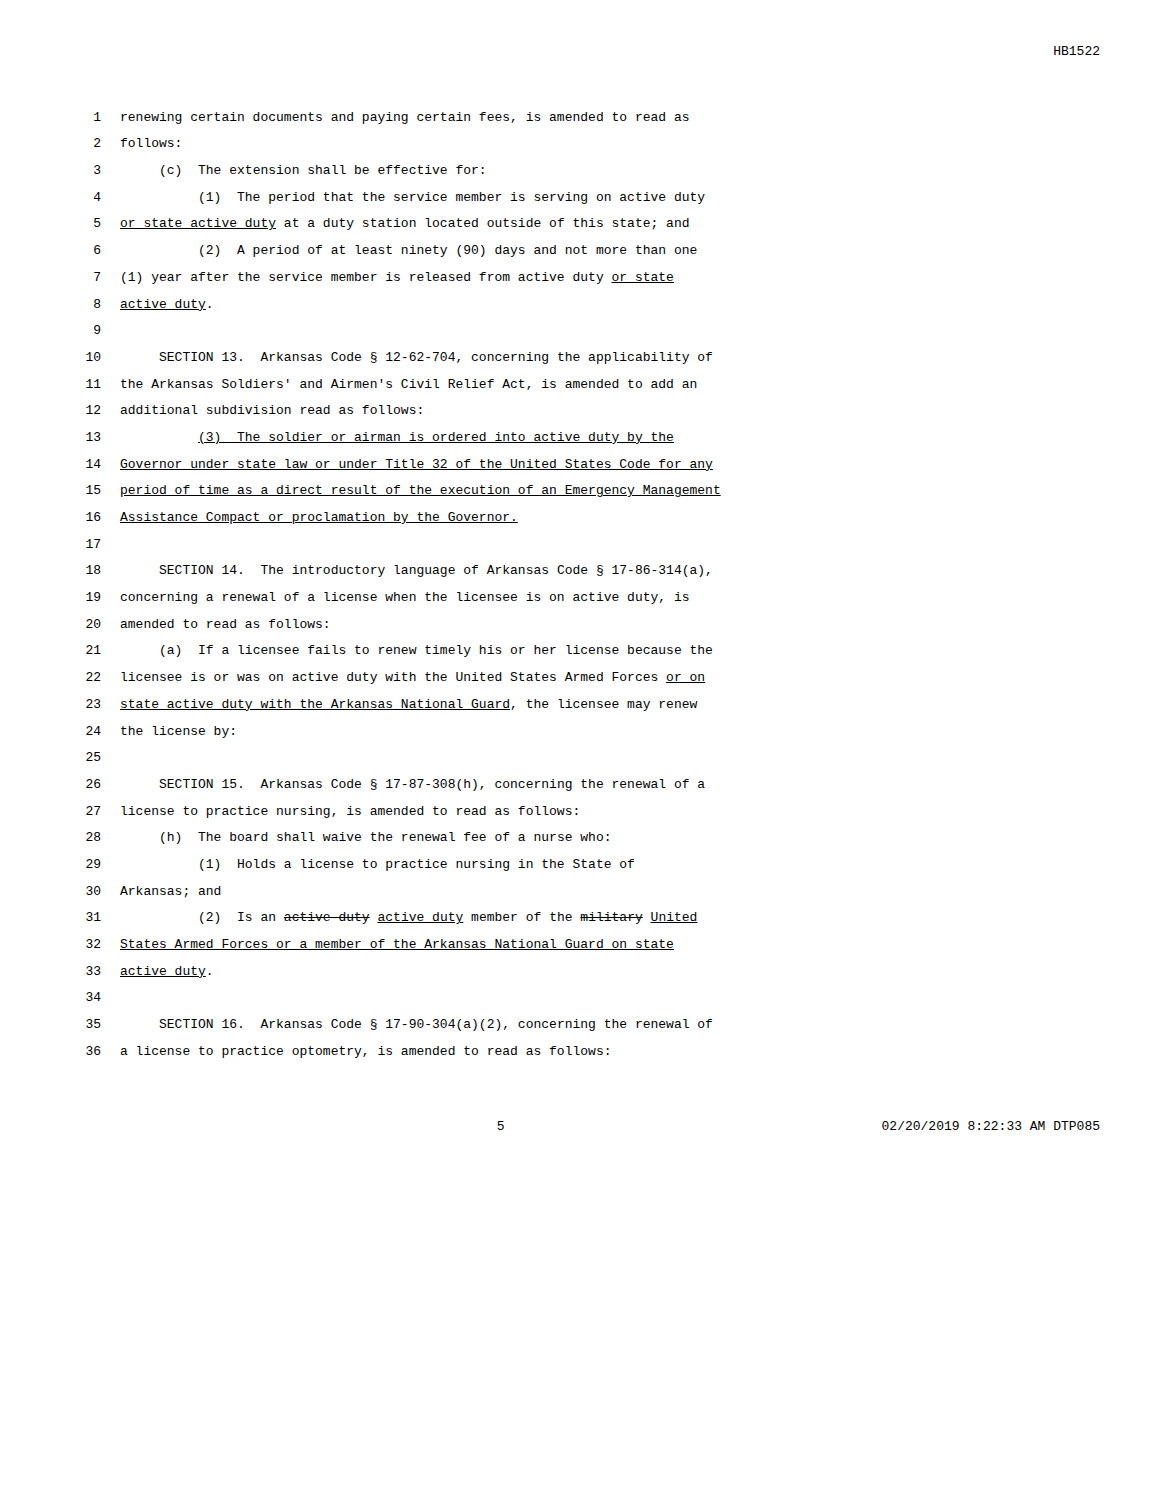HB1522
| 1 | renewing certain documents and paying certain fees, is amended to read as |
| 2 | follows: |
| 3 | (c) The extension shall be effective for: |
| 4 | (1) The period that the service member is serving on active duty |
| 5 | or state active duty at a duty station located outside of this state; and |
| 6 | (2) A period of at least ninety (90) days and not more than one |
| 7 | (1) year after the service member is released from active duty or state |
| 8 | active duty . |
| 9 | |
| 10 | SECTION 13. Arkansas Code § 12-62-704, concerning the applicability of |
| 11 | the Arkansas Soldiers' and Airmen's Civil Relief Act, is amended to add an |
| 12 | additional subdivision read as follows: |
| 13 | (3) The soldier or airman is ordered into active duty by the |
| 14 | Governor under state law or under Title 32 of the United States Code for any |
| 15 | period of time as a direct result of the execution of an Emergency Management |
| 16 | Assistance Compact or proclamation by the Governor. |
| 17 | |
| 18 | SECTION 14. The introductory language of Arkansas Code § 17-86-314(a), |
| 19 | concerning a renewal of a license when the licensee is on active duty, is |
| 20 | amended to read as follows: |
| 21 | (a) If a licensee fails to renew timely his or her license because the |
| 22 | licensee is or was on active duty with the United States Armed Forces or on |
| 23 | state active duty with the Arkansas National Guard , the licensee may renew |
| 24 | the license by: |
| 25 | |
| 26 | SECTION 15. Arkansas Code § 17-87-308(h), concerning the renewal of a |
| 27 | license to practice nursing, is amended to read as follows: |
| 28 | (h) The board shall waive the renewal fee of a nurse who: |
| 29 | (1) Holds a license to practice nursing in the State of |
| 30 | Arkansas; and |
| 31 | (2) Is an active-duty active duty member of the military United |
| 32 | States Armed Forces or a member of the Arkansas National Guard on state |
| 33 | active duty . |
| 34 | |
| 35 | SECTION 16. Arkansas Code § 17-90-304(a)(2), concerning the renewal of |
| 36 | a license to practice optometry, is amended to read as follows: |
5 02/20/2019 8:22:33 AM DTP085